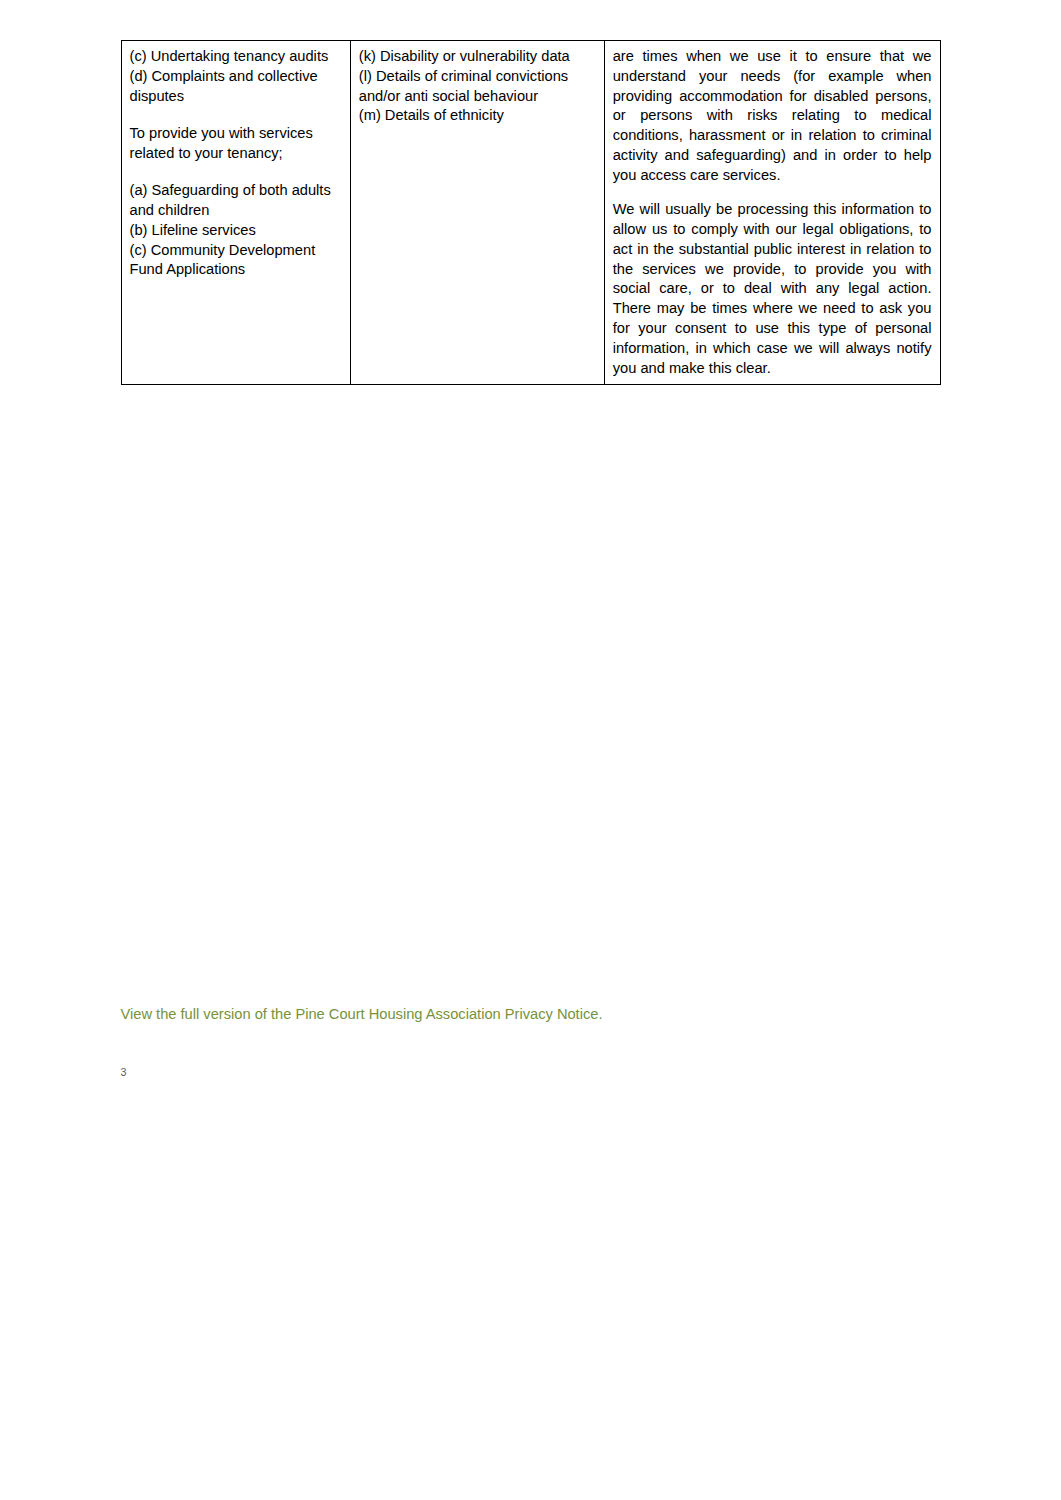| (c) Undertaking tenancy audits (d) Complaints and collective disputes To provide you with services related to your tenancy; (a) Safeguarding of both adults and children (b) Lifeline services (c) Community Development Fund Applications | (k) Disability or vulnerability data (l) Details of criminal convictions and/or anti social behaviour (m) Details of ethnicity | are times when we use it to ensure that we understand your needs (for example when providing accommodation for disabled persons, or persons with risks relating to medical conditions, harassment or in relation to criminal activity and safeguarding) and in order to help you access care services. We will usually be processing this information to allow us to comply with our legal obligations, to act in the substantial public interest in relation to the services we provide, to provide you with social care, or to deal with any legal action. There may be times where we need to ask you for your consent to use this type of personal information, in which case we will always notify you and make this clear. |
View the full version of the Pine Court Housing Association Privacy Notice.
3